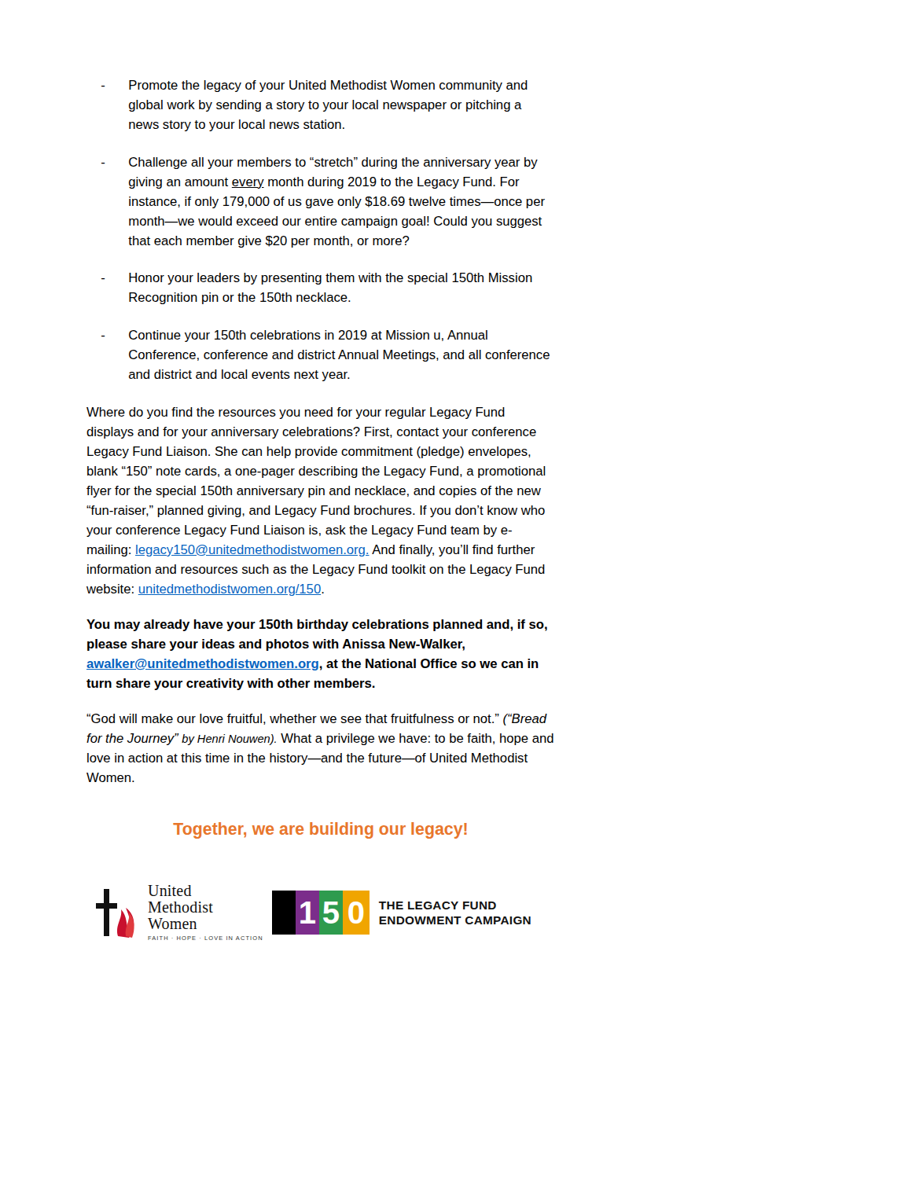Promote the legacy of your United Methodist Women community and global work by sending a story to your local newspaper or pitching a news story to your local news station.
Challenge all your members to “stretch” during the anniversary year by giving an amount every month during 2019 to the Legacy Fund. For instance, if only 179,000 of us gave only $18.69 twelve times—once per month—we would exceed our entire campaign goal! Could you suggest that each member give $20 per month, or more?
Honor your leaders by presenting them with the special 150th Mission Recognition pin or the 150th necklace.
Continue your 150th celebrations in 2019 at Mission u, Annual Conference, conference and district Annual Meetings, and all conference and district and local events next year.
Where do you find the resources you need for your regular Legacy Fund displays and for your anniversary celebrations? First, contact your conference Legacy Fund Liaison. She can help provide commitment (pledge) envelopes, blank “150” note cards, a one-pager describing the Legacy Fund, a promotional flyer for the special 150th anniversary pin and necklace, and copies of the new “fun-raiser,” planned giving, and Legacy Fund brochures. If you don’t know who your conference Legacy Fund Liaison is, ask the Legacy Fund team by e-mailing: legacy150@unitedmethodistwomen.org. And finally, you’ll find further information and resources such as the Legacy Fund toolkit on the Legacy Fund website: unitedmethodistwomen.org/150.
You may already have your 150th birthday celebrations planned and, if so, please share your ideas and photos with Anissa New-Walker, awalker@unitedmethodistwomen.org, at the National Office so we can in turn share your creativity with other members.
“God will make our love fruitful, whether we see that fruitfulness or not.” (“Bread for the Journey” by Henri Nouwen). What a privilege we have: to be faith, hope and love in action at this time in the history—and the future—of United Methodist Women.
Together, we are building our legacy!
United
Methodist
Women
FAITH · HOPE · LOVE IN ACTION
1
5
0
THE LEGACY FUND
ENDOWMENT CAMPAIGN